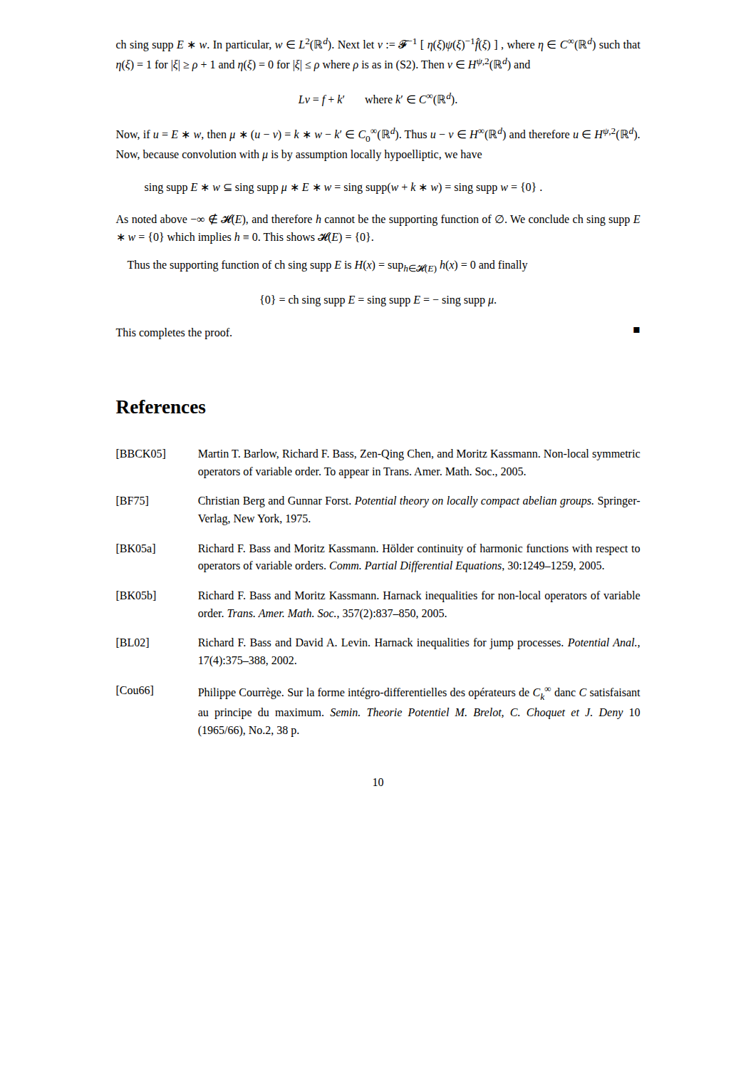ch sing supp E ∗ w. In particular, w ∈ L2(ℝd). Next let v := 𝓕−1 [ η(ξ)ψ(ξ)−1f̂(ξ) ] , where η ∈ C∞(ℝd) such that η(ξ) = 1 for |ξ| ≥ ρ + 1 and η(ξ) = 0 for |ξ| ≤ ρ where ρ is as in (S2). Then v ∈ Hψ,2(ℝd) and
Lv = f + k′ where k′ ∈ C∞(ℝd).
Now, if u = E ∗ w, then μ ∗ (u − v) = k ∗ w − k′ ∈ C0∞(ℝd). Thus u − v ∈ H∞(ℝd) and therefore u ∈ Hψ,2(ℝd). Now, because convolution with μ is by assumption locally hypoelliptic, we have
sing supp E ∗ w ⊆ sing supp μ ∗ E ∗ w = sing supp(w + k ∗ w) = sing supp w = {0} .
As noted above −∞ ∉ 𝓗(E), and therefore h cannot be the supporting function of ∅. We conclude ch sing supp E ∗ w = {0} which implies h ≡ 0. This shows 𝓗(E) = {0}.
Thus the supporting function of ch sing supp E is H(x) = suph∈𝓗(E) h(x) = 0 and finally
{0} = ch sing supp E = sing supp E = − sing supp μ.
This completes the proof. ■
References
[BBCK05]
Martin T. Barlow, Richard F. Bass, Zen-Qing Chen, and Moritz Kassmann. Non-local symmetric operators of variable order. To appear in Trans. Amer. Math. Soc., 2005.
[BF75]
Christian Berg and Gunnar Forst. Potential theory on locally compact abelian groups. Springer-Verlag, New York, 1975.
[BK05a]
Richard F. Bass and Moritz Kassmann. Hölder continuity of harmonic functions with respect to operators of variable orders. Comm. Partial Differential Equations, 30:1249–1259, 2005.
[BK05b]
Richard F. Bass and Moritz Kassmann. Harnack inequalities for non-local operators of variable order. Trans. Amer. Math. Soc., 357(2):837–850, 2005.
[BL02]
Richard F. Bass and David A. Levin. Harnack inequalities for jump processes. Potential Anal., 17(4):375–388, 2002.
[Cou66]
Philippe Courrège. Sur la forme intégro-differentielles des opérateurs de Ck∞ danc C satisfaisant au principe du maximum. Semin. Theorie Potentiel M. Brelot, C. Choquet et J. Deny 10 (1965/66), No.2, 38 p.
10